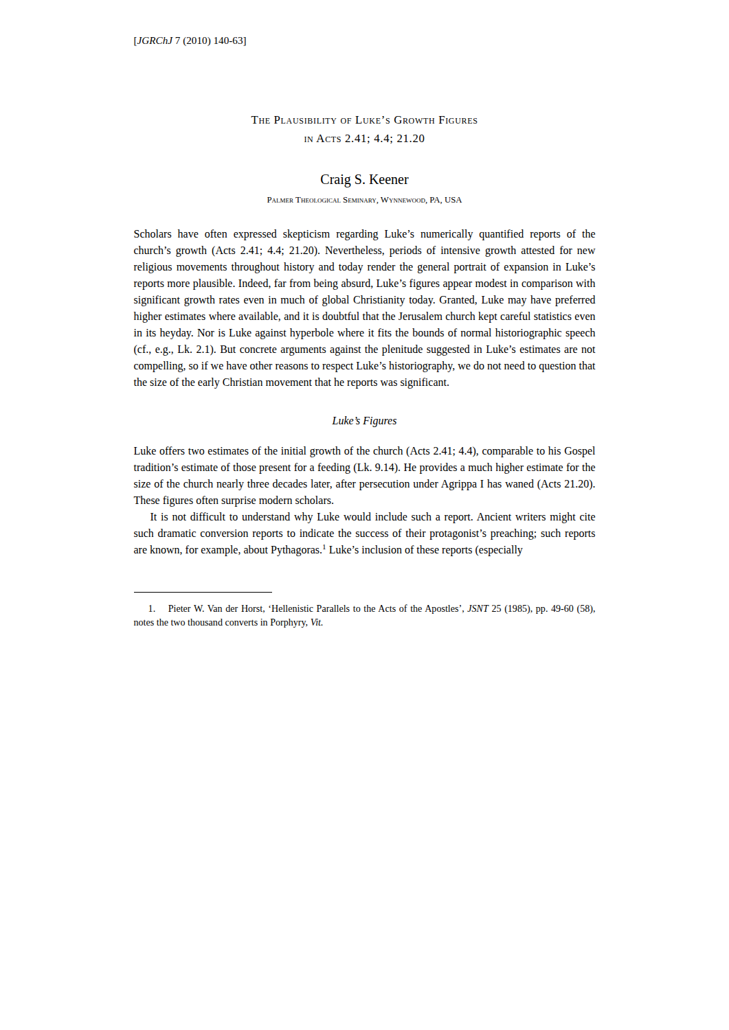[JGRChJ 7 (2010) 140-63]
The Plausibility of Luke’s Growth Figures
in Acts 2.41; 4.4; 21.20
Craig S. Keener
Palmer Theological Seminary, Wynnewood, PA, USA
Scholars have often expressed skepticism regarding Luke’s numerically quantified reports of the church’s growth (Acts 2.41; 4.4; 21.20). Nevertheless, periods of intensive growth attested for new religious movements throughout history and today render the general portrait of expansion in Luke’s reports more plausible. Indeed, far from being absurd, Luke’s figures appear modest in comparison with significant growth rates even in much of global Christianity today. Granted, Luke may have preferred higher estimates where available, and it is doubtful that the Jerusalem church kept careful statistics even in its heyday. Nor is Luke against hyperbole where it fits the bounds of normal historiographic speech (cf., e.g., Lk. 2.1). But concrete arguments against the plenitude suggested in Luke’s estimates are not compelling, so if we have other reasons to respect Luke’s historiography, we do not need to question that the size of the early Christian movement that he reports was significant.
Luke’s Figures
Luke offers two estimates of the initial growth of the church (Acts 2.41; 4.4), comparable to his Gospel tradition’s estimate of those present for a feeding (Lk. 9.14). He provides a much higher estimate for the size of the church nearly three decades later, after persecution under Agrippa I has waned (Acts 21.20). These figures often surprise modern scholars.
It is not difficult to understand why Luke would include such a report. Ancient writers might cite such dramatic conversion reports to indicate the success of their protagonist’s preaching; such reports are known, for example, about Pythagoras.1 Luke’s inclusion of these reports (especially
1. Pieter W. Van der Horst, ‘Hellenistic Parallels to the Acts of the Apostles’, JSNT 25 (1985), pp. 49-60 (58), notes the two thousand converts in Porphyry, Vit.